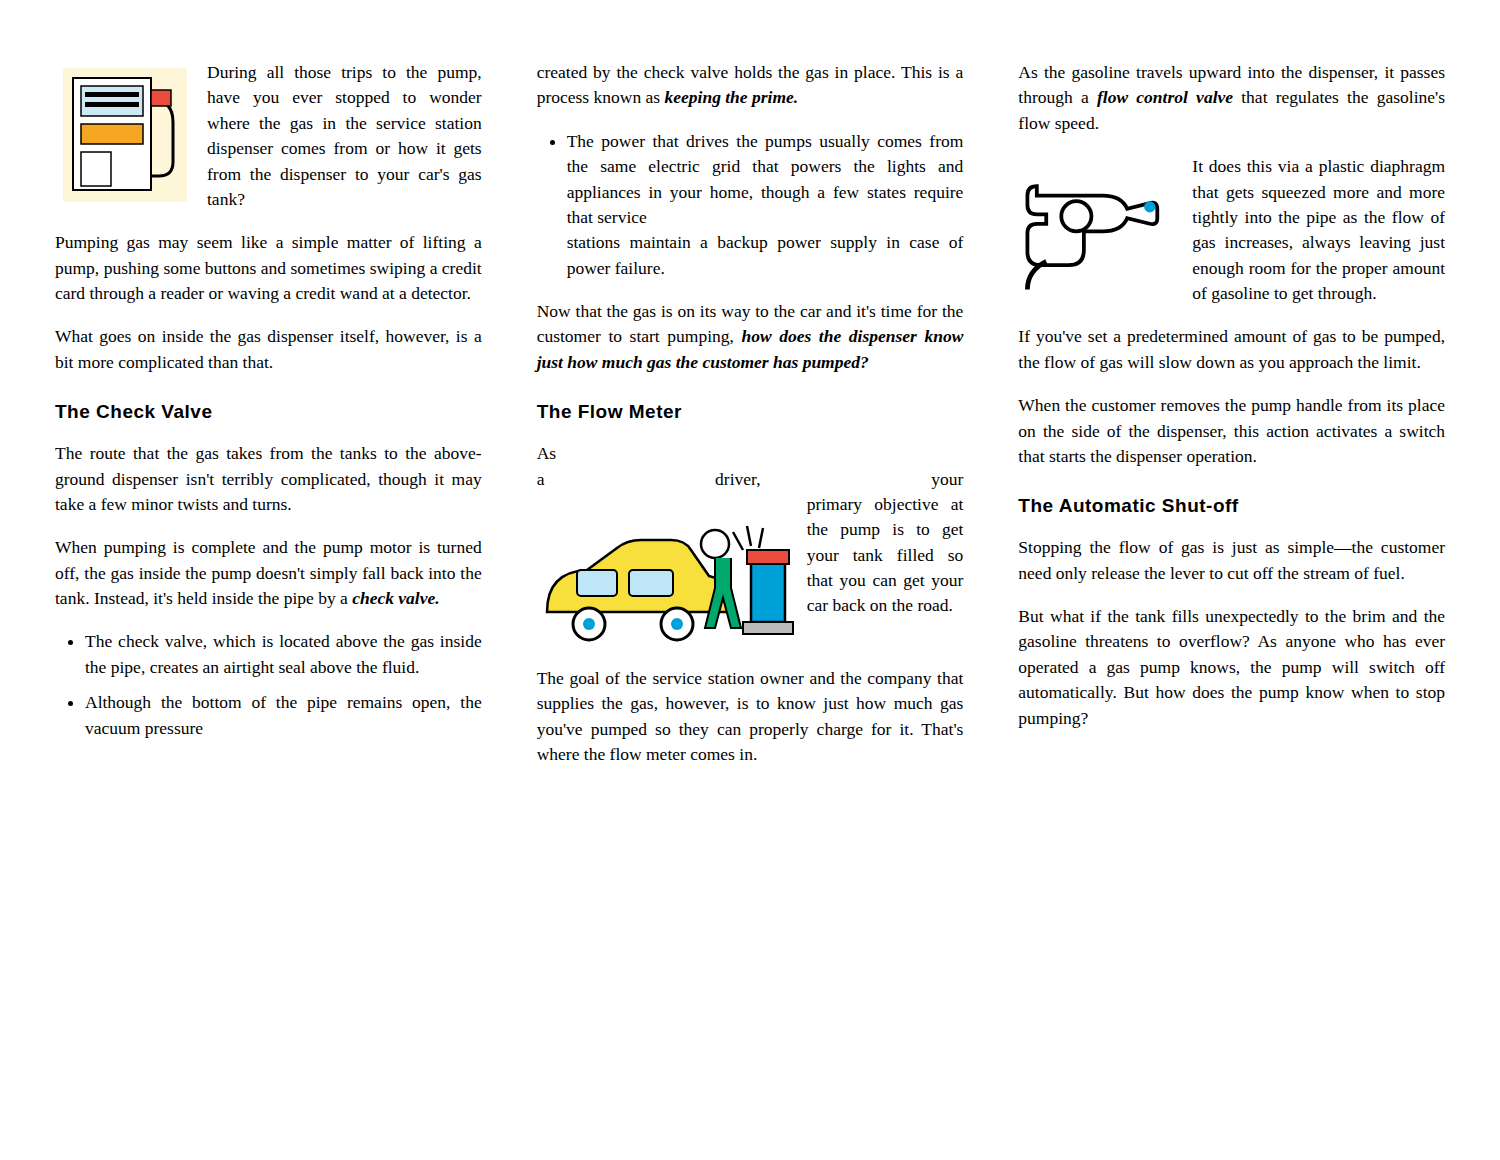During all those trips to the pump, have you ever stopped to wonder where the gas in the service station dispenser comes from or how it gets from the dispenser to your car's gas tank?
Pumping gas may seem like a simple matter of lifting a pump, pushing some buttons and sometimes swiping a credit card through a reader or waving a credit wand at a detector.
What goes on inside the gas dispenser itself, however, is a bit more complicated than that.
The Check Valve
The route that the gas takes from the tanks to the above-ground dispenser isn't terribly complicated, though it may take a few minor twists and turns.
When pumping is complete and the pump motor is turned off, the gas inside the pump doesn't simply fall back into the tank. Instead, it's held inside the pipe by a check valve.
The check valve, which is located above the gas inside the pipe, creates an airtight seal above the fluid.
Although the bottom of the pipe remains open, the vacuum pressure
created by the check valve holds the gas in place. This is a process known as keeping the prime.
The power that drives the pumps usually comes from the same electric grid that powers the lights and appliances in your home, though a few states require that service
stations maintain a backup power supply in case of power failure.
Now that the gas is on its way to the car and it's time for the customer to start pumping, how does the dispenser know just how much gas the customer has pumped?
The Flow Meter
As
a driver, your
primary objective at the pump is to get your tank filled so that you can get your car back on the road.
The goal of the service station owner and the company that supplies the gas, however, is to know just how much gas you've pumped so they can properly charge for it. That's where the flow meter comes in.
As the gasoline travels upward into the dispenser, it passes through a flow control valve that regulates the gasoline's flow speed.
It does this via a plastic diaphragm that gets squeezed more and more tightly into the pipe as the flow of gas increases, always leaving just enough room for the proper amount of gasoline to get through.
If you've set a predetermined amount of gas to be pumped, the flow of gas will slow down as you approach the limit.
When the customer removes the pump handle from its place on the side of the dispenser, this action activates a switch that starts the dispenser operation.
The Automatic Shut-off
Stopping the flow of gas is just as simple—the customer need only release the lever to cut off the stream of fuel.
But what if the tank fills unexpectedly to the brim and the gasoline threatens to overflow? As anyone who has ever operated a gas pump knows, the pump will switch off automatically. But how does the pump know when to stop pumping?